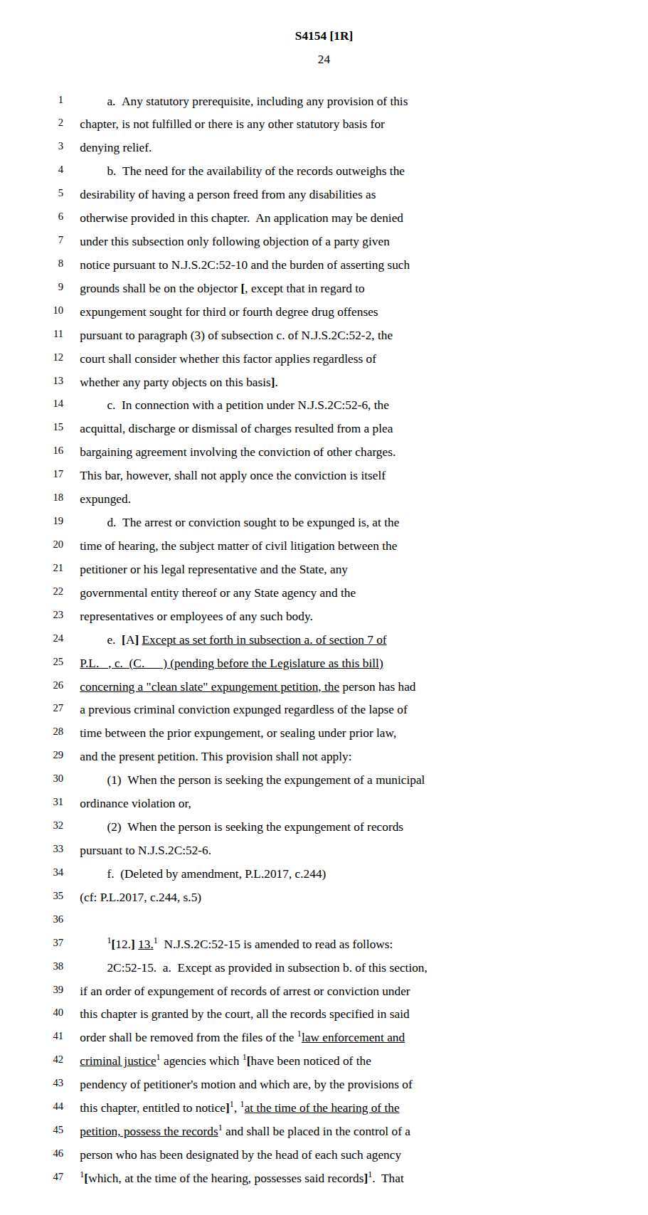S4154 [1R]
24
a. Any statutory prerequisite, including any provision of this
chapter, is not fulfilled or there is any other statutory basis for
denying relief.
b. The need for the availability of the records outweighs the
desirability of having a person freed from any disabilities as
otherwise provided in this chapter. An application may be denied
under this subsection only following objection of a party given
notice pursuant to N.J.S.2C:52-10 and the burden of asserting such
grounds shall be on the objector [, except that in regard to
expungement sought for third or fourth degree drug offenses
pursuant to paragraph (3) of subsection c. of N.J.S.2C:52-2, the
court shall consider whether this factor applies regardless of
whether any party objects on this basis].
c. In connection with a petition under N.J.S.2C:52-6, the
acquittal, discharge or dismissal of charges resulted from a plea
bargaining agreement involving the conviction of other charges.
This bar, however, shall not apply once the conviction is itself
expunged.
d. The arrest or conviction sought to be expunged is, at the
time of hearing, the subject matter of civil litigation between the
petitioner or his legal representative and the State, any
governmental entity thereof or any State agency and the
representatives or employees of any such body.
e. [A] Except as set forth in subsection a. of section 7 of
P.L. , c. (C. ) (pending before the Legislature as this bill)
concerning a "clean slate" expungement petition, the person has had
a previous criminal conviction expunged regardless of the lapse of
time between the prior expungement, or sealing under prior law,
and the present petition. This provision shall not apply:
(1) When the person is seeking the expungement of a municipal
ordinance violation or,
(2) When the person is seeking the expungement of records
pursuant to N.J.S.2C:52-6.
f. (Deleted by amendment, P.L.2017, c.244)
(cf: P.L.2017, c.244, s.5)
1[12.] 13.1 N.J.S.2C:52-15 is amended to read as follows:
2C:52-15. a. Except as provided in subsection b. of this section,
if an order of expungement of records of arrest or conviction under
this chapter is granted by the court, all the records specified in said
order shall be removed from the files of the 1law enforcement and
criminal justice1 agencies which 1[have been noticed of the
pendency of petitioner's motion and which are, by the provisions of
this chapter, entitled to notice]1, 1at the time of the hearing of the
petition, possess the records1 and shall be placed in the control of a
person who has been designated by the head of each such agency
1[which, at the time of the hearing, possesses said records]1. That